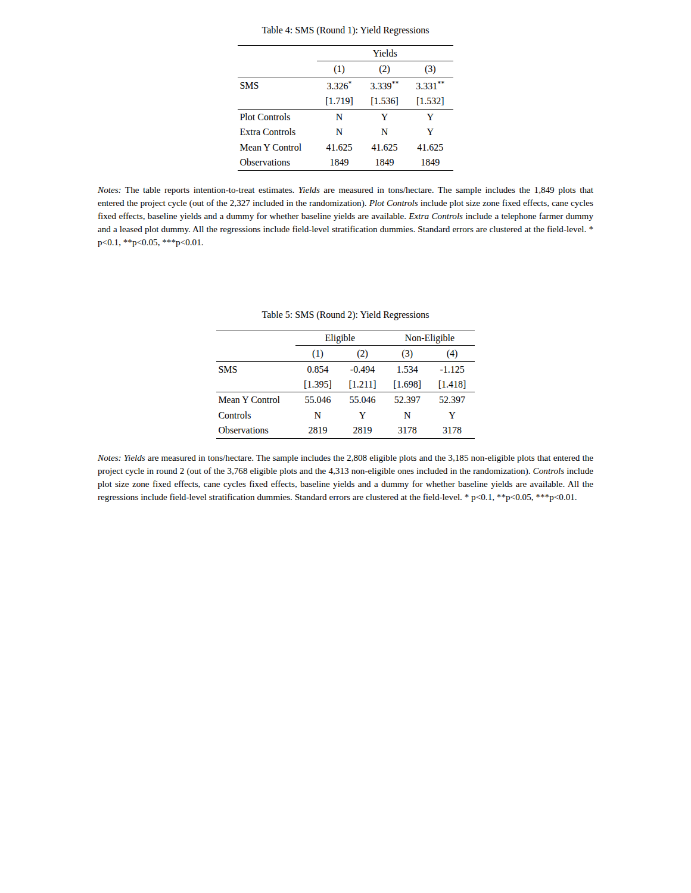Table 4: SMS (Round 1): Yield Regressions
| | Yields |
| | (1) | (2) | (3) |
| SMS | 3.326 * | 3.339 ** | 3.331 ** |
| | [1.719] | [1.536] | [1.532] |
| Plot Controls | N | Y | Y |
| Extra Controls | N | N | Y |
| Mean Y Control | 41.625 | 41.625 | 41.625 |
| Observations | 1849 | 1849 | 1849 |
Notes: The table reports intention-to-treat estimates. Yields are measured in tons/hectare. The sample includes the 1,849 plots that entered the project cycle (out of the 2,327 included in the randomization). Plot Controls include plot size zone fixed effects, cane cycles fixed effects, baseline yields and a dummy for whether baseline yields are available. Extra Controls include a telephone farmer dummy and a leased plot dummy. All the regressions include field-level stratification dummies. Standard errors are clustered at the field-level. * p<0.1, **p<0.05, ***p<0.01.
Table 5: SMS (Round 2): Yield Regressions
| | Eligible | Non-Eligible |
| | (1) | (2) | (3) | (4) |
| SMS | 0.854 | -0.494 | 1.534 | -1.125 |
| | [1.395] | [1.211] | [1.698] | [1.418] |
| Mean Y Control | 55.046 | 55.046 | 52.397 | 52.397 |
| Controls | N | Y | N | Y |
| Observations | 2819 | 2819 | 3178 | 3178 |
Notes: Yields are measured in tons/hectare. The sample includes the 2,808 eligible plots and the 3,185 non-eligible plots that entered the project cycle in round 2 (out of the 3,768 eligible plots and the 4,313 non-eligible ones included in the randomization). Controls include plot size zone fixed effects, cane cycles fixed effects, baseline yields and a dummy for whether baseline yields are available. All the regressions include field-level stratification dummies. Standard errors are clustered at the field-level. * p<0.1, **p<0.05, ***p<0.01.